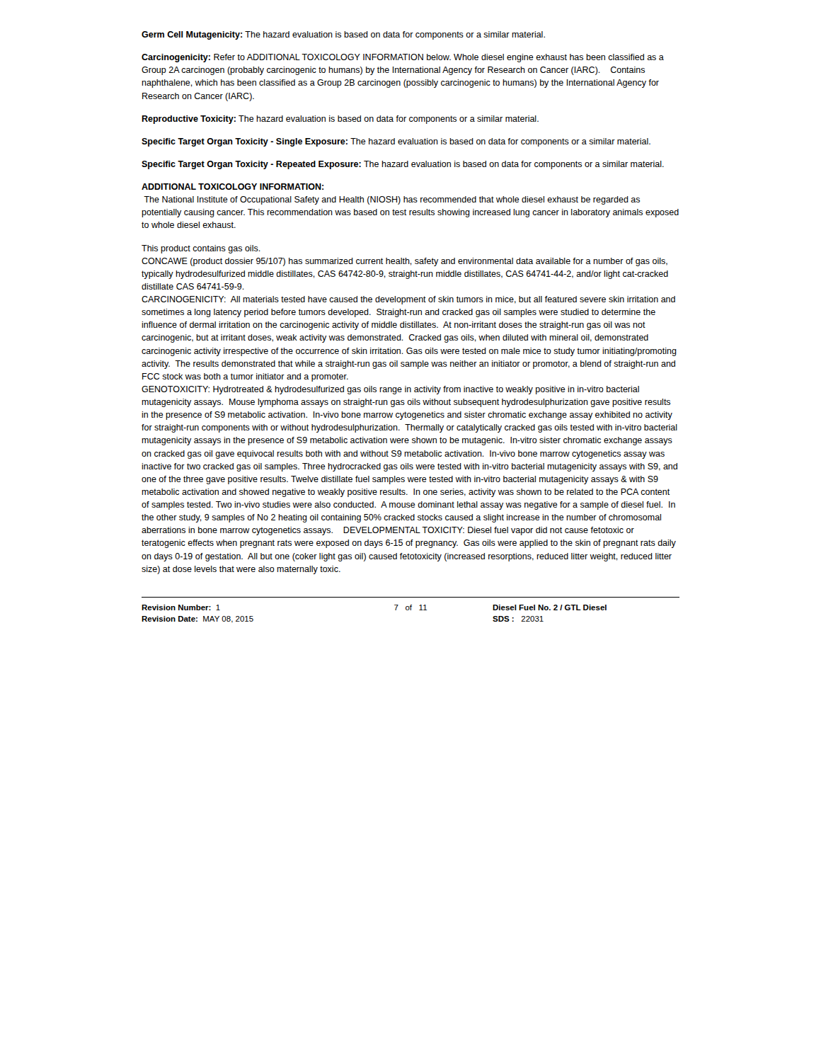Germ Cell Mutagenicity: The hazard evaluation is based on data for components or a similar material.
Carcinogenicity: Refer to ADDITIONAL TOXICOLOGY INFORMATION below. Whole diesel engine exhaust has been classified as a Group 2A carcinogen (probably carcinogenic to humans) by the International Agency for Research on Cancer (IARC). Contains naphthalene, which has been classified as a Group 2B carcinogen (possibly carcinogenic to humans) by the International Agency for Research on Cancer (IARC).
Reproductive Toxicity: The hazard evaluation is based on data for components or a similar material.
Specific Target Organ Toxicity - Single Exposure: The hazard evaluation is based on data for components or a similar material.
Specific Target Organ Toxicity - Repeated Exposure: The hazard evaluation is based on data for components or a similar material.
ADDITIONAL TOXICOLOGY INFORMATION:
The National Institute of Occupational Safety and Health (NIOSH) has recommended that whole diesel exhaust be regarded as potentially causing cancer. This recommendation was based on test results showing increased lung cancer in laboratory animals exposed to whole diesel exhaust.
This product contains gas oils.
CONCAWE (product dossier 95/107) has summarized current health, safety and environmental data available for a number of gas oils, typically hydrodesulfurized middle distillates, CAS 64742-80-9, straight-run middle distillates, CAS 64741-44-2, and/or light cat-cracked distillate CAS 64741-59-9.
CARCINOGENICITY: All materials tested have caused the development of skin tumors in mice, but all featured severe skin irritation and sometimes a long latency period before tumors developed. Straight-run and cracked gas oil samples were studied to determine the influence of dermal irritation on the carcinogenic activity of middle distillates. At non-irritant doses the straight-run gas oil was not carcinogenic, but at irritant doses, weak activity was demonstrated. Cracked gas oils, when diluted with mineral oil, demonstrated carcinogenic activity irrespective of the occurrence of skin irritation. Gas oils were tested on male mice to study tumor initiating/promoting activity. The results demonstrated that while a straight-run gas oil sample was neither an initiator or promotor, a blend of straight-run and FCC stock was both a tumor initiator and a promoter.
GENOTOXICITY: Hydrotreated & hydrodesulfurized gas oils range in activity from inactive to weakly positive in in-vitro bacterial mutagenicity assays. Mouse lymphoma assays on straight-run gas oils without subsequent hydrodesulphurization gave positive results in the presence of S9 metabolic activation. In-vivo bone marrow cytogenetics and sister chromatic exchange assay exhibited no activity for straight-run components with or without hydrodesulphurization. Thermally or catalytically cracked gas oils tested with in-vitro bacterial mutagenicity assays in the presence of S9 metabolic activation were shown to be mutagenic. In-vitro sister chromatic exchange assays on cracked gas oil gave equivocal results both with and without S9 metabolic activation. In-vivo bone marrow cytogenetics assay was inactive for two cracked gas oil samples. Three hydrocracked gas oils were tested with in-vitro bacterial mutagenicity assays with S9, and one of the three gave positive results. Twelve distillate fuel samples were tested with in-vitro bacterial mutagenicity assays & with S9 metabolic activation and showed negative to weakly positive results. In one series, activity was shown to be related to the PCA content of samples tested. Two in-vivo studies were also conducted. A mouse dominant lethal assay was negative for a sample of diesel fuel. In the other study, 9 samples of No 2 heating oil containing 50% cracked stocks caused a slight increase in the number of chromosomal aberrations in bone marrow cytogenetics assays. DEVELOPMENTAL TOXICITY: Diesel fuel vapor did not cause fetotoxic or teratogenic effects when pregnant rats were exposed on days 6-15 of pregnancy. Gas oils were applied to the skin of pregnant rats daily on days 0-19 of gestation. All but one (coker light gas oil) caused fetotoxicity (increased resorptions, reduced litter weight, reduced litter size) at dose levels that were also maternally toxic.
| Revision Number: 1 | 7 of 11 | Diesel Fuel No. 2 / GTL Diesel |
| Revision Date: MAY 08, 2015 | | SDS : 22031 |